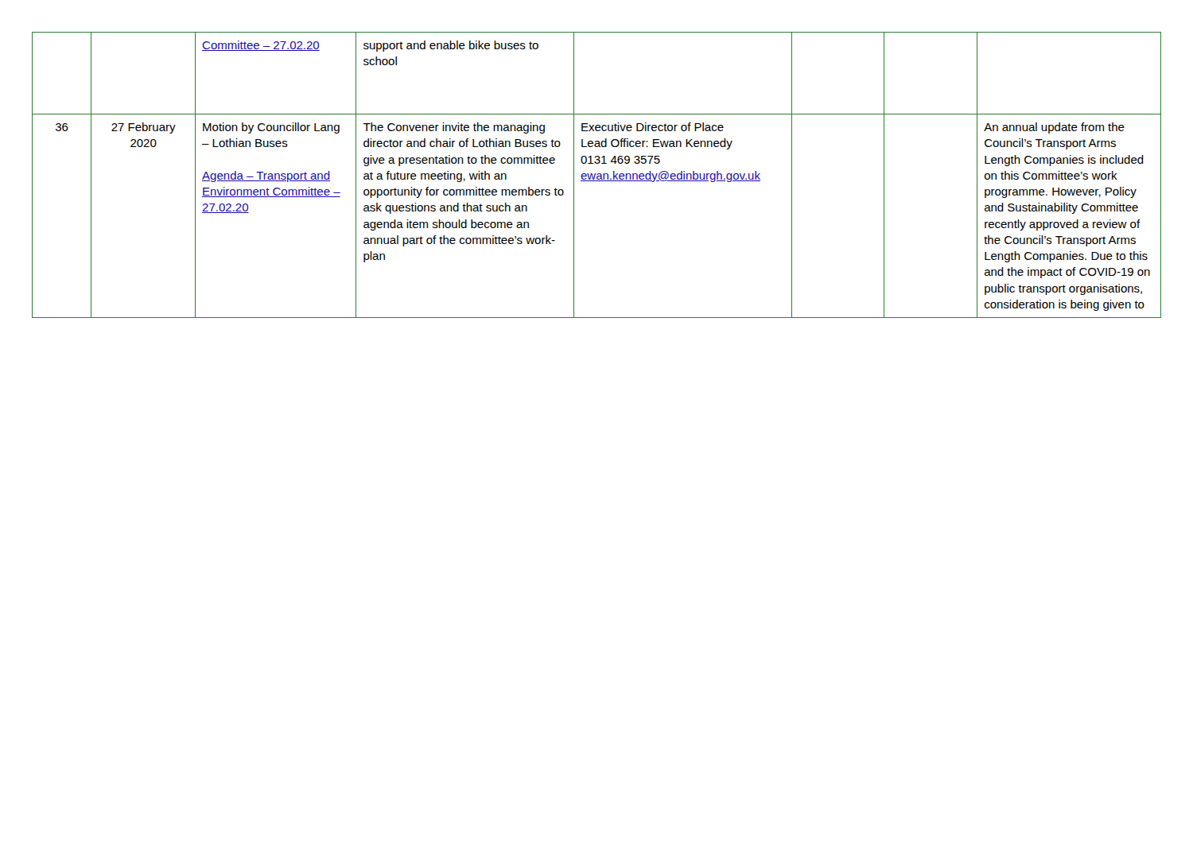| | | Committee – 27.02.20 | support and enable bike buses to school | | | | |
| 36 | 27 February 2020 | Motion by Councillor Lang – Lothian Buses Agenda – Transport and Environment Committee – 27.02.20 | The Convener invite the managing director and chair of Lothian Buses to give a presentation to the committee at a future meeting, with an opportunity for committee members to ask questions and that such an agenda item should become an annual part of the committee’s work-plan | Executive Director of Place Lead Officer: Ewan Kennedy 0131 469 3575 ewan.kennedy@edinburgh.gov.uk | | | An annual update from the Council’s Transport Arms Length Companies is included on this Committee’s work programme. However, Policy and Sustainability Committee recently approved a review of the Council’s Transport Arms Length Companies. Due to this and the impact of COVID-19 on public transport organisations, consideration is being given to |